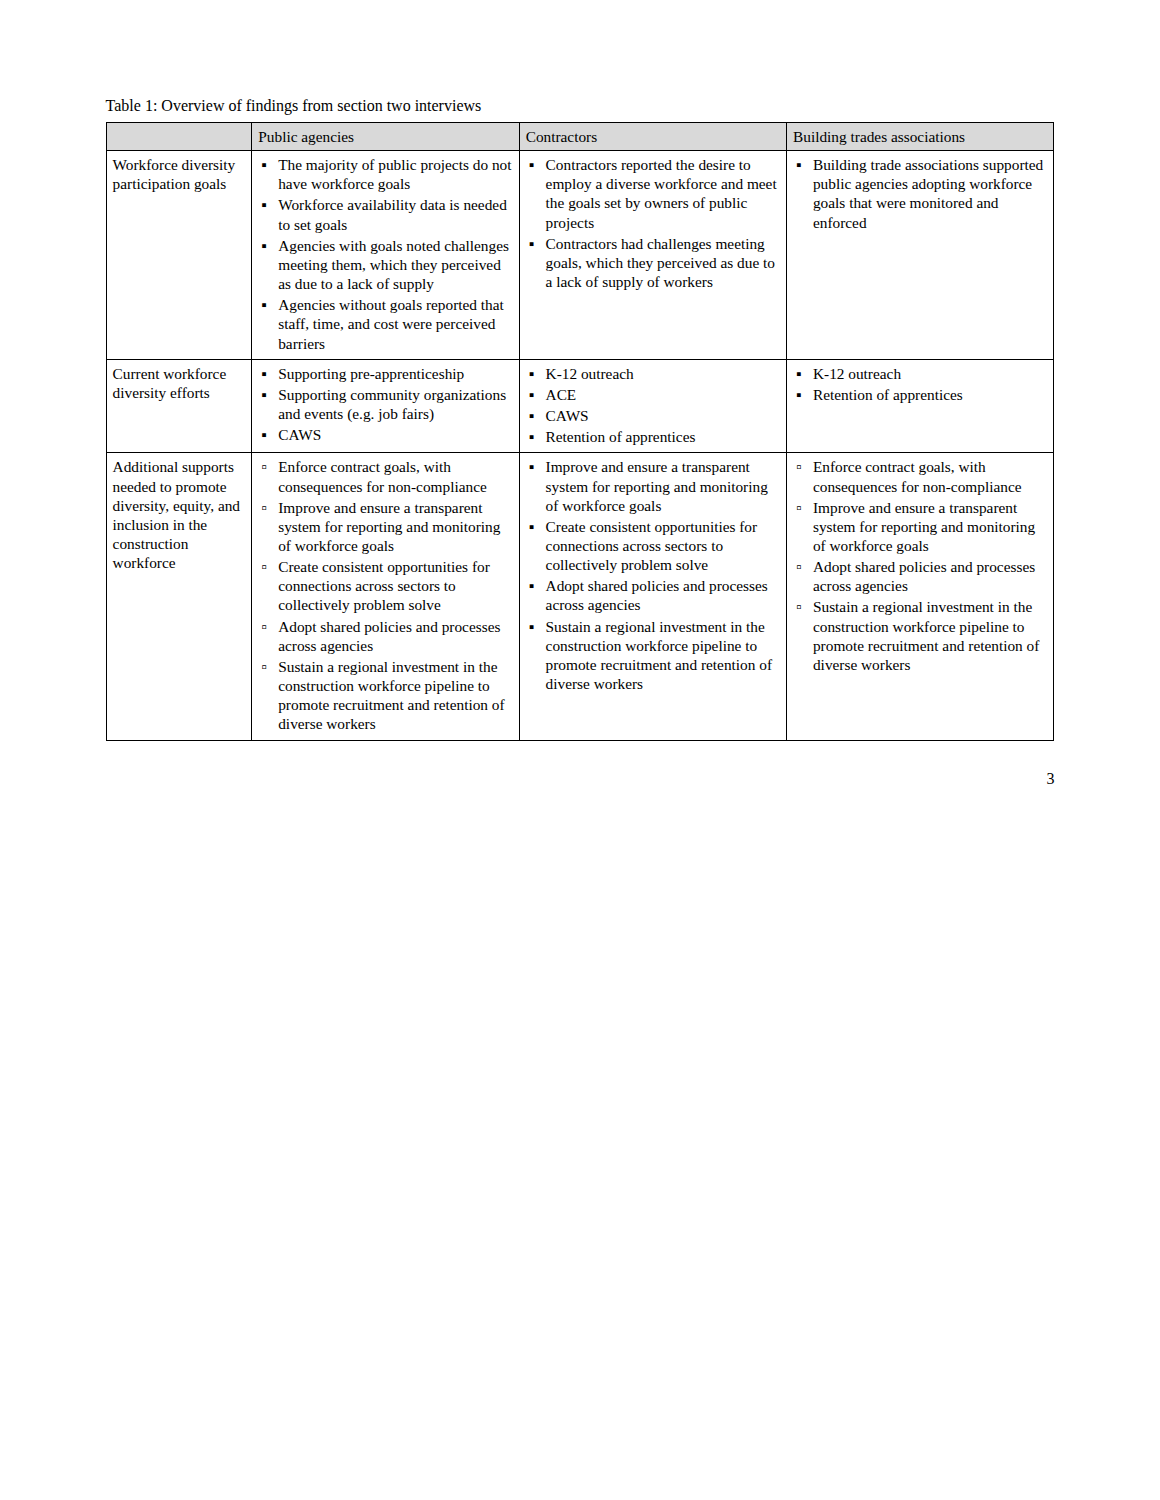Table 1: Overview of findings from section two interviews
| | Public agencies | Contractors | Building trades associations |
| --- | --- | --- | --- |
| Workforce diversity participation goals | The majority of public projects do not have workforce goals Workforce availability data is needed to set goals Agencies with goals noted challenges meeting them, which they perceived as due to a lack of supply Agencies without goals reported that staff, time, and cost were perceived barriers | Contractors reported the desire to employ a diverse workforce and meet the goals set by owners of public projects Contractors had challenges meeting goals, which they perceived as due to a lack of supply of workers | Building trade associations supported public agencies adopting workforce goals that were monitored and enforced |
| Current workforce diversity efforts | Supporting pre-apprenticeship Supporting community organizations and events (e.g. job fairs) CAWS | K-12 outreach ACE CAWS Retention of apprentices | K-12 outreach Retention of apprentices |
| Additional supports needed to promote diversity, equity, and inclusion in the construction workforce | Enforce contract goals, with consequences for non-compliance Improve and ensure a transparent system for reporting and monitoring of workforce goals Create consistent opportunities for connections across sectors to collectively problem solve Adopt shared policies and processes across agencies Sustain a regional investment in the construction workforce pipeline to promote recruitment and retention of diverse workers | Improve and ensure a transparent system for reporting and monitoring of workforce goals Create consistent opportunities for connections across sectors to collectively problem solve Adopt shared policies and processes across agencies Sustain a regional investment in the construction workforce pipeline to promote recruitment and retention of diverse workers | Enforce contract goals, with consequences for non-compliance Improve and ensure a transparent system for reporting and monitoring of workforce goals Adopt shared policies and processes across agencies Sustain a regional investment in the construction workforce pipeline to promote recruitment and retention of diverse workers |
3